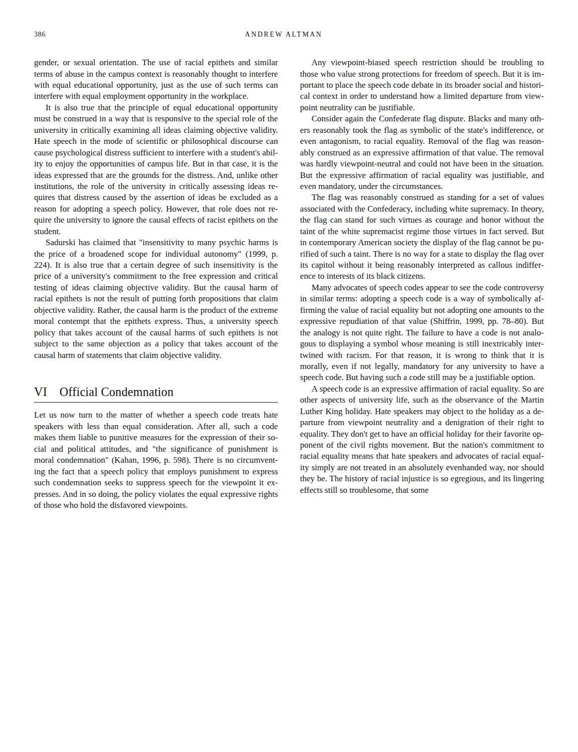386 Andrew Altman
gender, or sexual orientation. The use of racial epithets and similar terms of abuse in the campus context is reasonably thought to interfere with equal educational opportunity, just as the use of such terms can interfere with equal employment opportunity in the workplace.
It is also true that the principle of equal educational opportunity must be construed in a way that is responsive to the special role of the university in critically examining all ideas claiming objective validity. Hate speech in the mode of scientific or philosophical discourse can cause psychological distress sufficient to interfere with a student's ability to enjoy the opportunities of campus life. But in that case, it is the ideas expressed that are the grounds for the distress. And, unlike other institutions, the role of the university in critically assessing ideas requires that distress caused by the assertion of ideas be excluded as a reason for adopting a speech policy. However, that role does not require the university to ignore the causal effects of racist epithets on the student.
Sadurski has claimed that "insensitivity to many psychic harms is the price of a broadened scope for individual autonomy" (1999, p. 224). It is also true that a certain degree of such insensitivity is the price of a university's commitment to the free expression and critical testing of ideas claiming objective validity. But the causal harm of racial epithets is not the result of putting forth propositions that claim objective validity. Rather, the causal harm is the product of the extreme moral contempt that the epithets express. Thus, a university speech policy that takes account of the causal harms of such epithets is not subject to the same objection as a policy that takes account of the causal harm of statements that claim objective validity.
VIOfficial Condemnation
Let us now turn to the matter of whether a speech code treats hate speakers with less than equal consideration. After all, such a code makes them liable to punitive measures for the expression of their social and political attitudes, and "the significance of punishment is moral condemnation" (Kahan, 1996, p. 598). There is no circumventing the fact that a speech policy that employs punishment to express such condemnation seeks to suppress speech for the viewpoint it expresses. And in so doing, the policy violates the equal expressive rights of those who hold the disfavored viewpoints.
Any viewpoint-biased speech restriction should be troubling to those who value strong protections for freedom of speech. But it is important to place the speech code debate in its broader social and historical context in order to understand how a limited departure from viewpoint neutrality can be justifiable.
Consider again the Confederate flag dispute. Blacks and many others reasonably took the flag as symbolic of the state's indifference, or even antagonism, to racial equality. Removal of the flag was reasonably construed as an expressive affirmation of that value. The removal was hardly viewpoint-neutral and could not have been in the situation. But the expressive affirmation of racial equality was justifiable, and even mandatory, under the circumstances.
The flag was reasonably construed as standing for a set of values associated with the Confederacy, including white supremacy. In theory, the flag can stand for such virtues as courage and honor without the taint of the white supremacist regime those virtues in fact served. But in contemporary American society the display of the flag cannot be purified of such a taint. There is no way for a state to display the flag over its capitol without it being reasonably interpreted as callous indifference to interests of its black citizens.
Many advocates of speech codes appear to see the code controversy in similar terms: adopting a speech code is a way of symbolically affirming the value of racial equality but not adopting one amounts to the expressive repudiation of that value (Shiffrin, 1999, pp. 78–80). But the analogy is not quite right. The failure to have a code is not analogous to displaying a symbol whose meaning is still inextricably intertwined with racism. For that reason, it is wrong to think that it is morally, even if not legally, mandatory for any university to have a speech code. But having such a code still may be a justifiable option.
A speech code is an expressive affirmation of racial equality. So are other aspects of university life, such as the observance of the Martin Luther King holiday. Hate speakers may object to the holiday as a departure from viewpoint neutrality and a denigration of their right to equality. They don't get to have an official holiday for their favorite opponent of the civil rights movement. But the nation's commitment to racial equality means that hate speakers and advocates of racial equality simply are not treated in an absolutely evenhanded way, nor should they be. The history of racial injustice is so egregious, and its lingering effects still so troublesome, that some